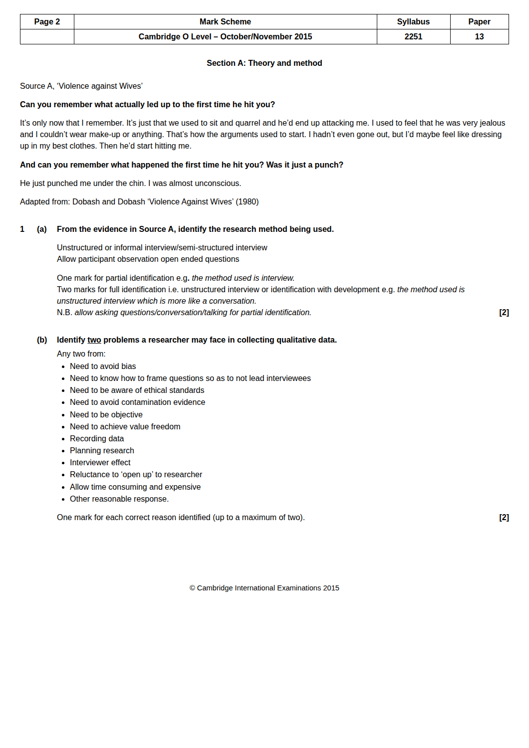| Page 2 | Mark Scheme | Syllabus | Paper |
| | Cambridge O Level – October/November 2015 | 2251 | 13 |
Section A: Theory and method
Source A, ‘Violence against Wives’
Can you remember what actually led up to the first time he hit you?
It’s only now that I remember. It’s just that we used to sit and quarrel and he’d end up attacking me. I used to feel that he was very jealous and I couldn’t wear make-up or anything. That’s how the arguments used to start. I hadn’t even gone out, but I’d maybe feel like dressing up in my best clothes. Then he’d start hitting me.
And can you remember what happened the first time he hit you? Was it just a punch?
He just punched me under the chin. I was almost unconscious.
Adapted from: Dobash and Dobash ‘Violence Against Wives’ (1980)
1
(a)
From the evidence in Source A, identify the research method being used.
Unstructured or informal interview/semi-structured interview
Allow participant observation open ended questions
One mark for partial identification e.g. the method used is interview.
Two marks for full identification i.e. unstructured interview or identification with development e.g. the method used is unstructured interview which is more like a conversation.
N.B. allow asking questions/conversation/talking for partial identification.[2]
(b)
Identify two problems a researcher may face in collecting qualitative data.
Any two from:
Need to avoid bias
Need to know how to frame questions so as to not lead interviewees
Need to be aware of ethical standards
Need to avoid contamination evidence
Need to be objective
Need to achieve value freedom
Recording data
Planning research
Interviewer effect
Reluctance to ‘open up’ to researcher
Allow time consuming and expensive
Other reasonable response.
One mark for each correct reason identified (up to a maximum of two).[2]
© Cambridge International Examinations 2015